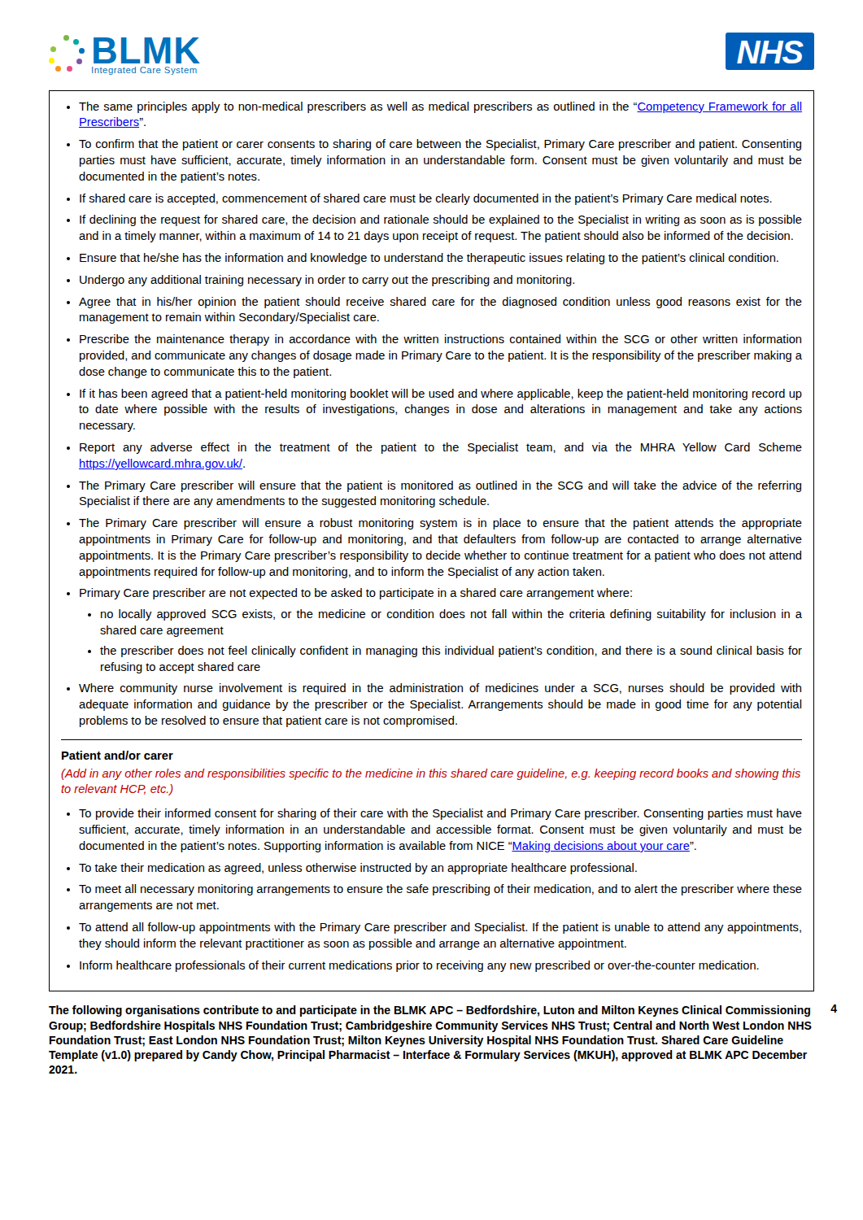BLMK
Integrated Care System
NHS
The same principles apply to non-medical prescribers as well as medical prescribers as outlined in the “Competency Framework for all Prescribers”.
To confirm that the patient or carer consents to sharing of care between the Specialist, Primary Care prescriber and patient. Consenting parties must have sufficient, accurate, timely information in an understandable form. Consent must be given voluntarily and must be documented in the patient’s notes.
If shared care is accepted, commencement of shared care must be clearly documented in the patient’s Primary Care medical notes.
If declining the request for shared care, the decision and rationale should be explained to the Specialist in writing as soon as is possible and in a timely manner, within a maximum of 14 to 21 days upon receipt of request. The patient should also be informed of the decision.
Ensure that he/she has the information and knowledge to understand the therapeutic issues relating to the patient’s clinical condition.
Undergo any additional training necessary in order to carry out the prescribing and monitoring.
Agree that in his/her opinion the patient should receive shared care for the diagnosed condition unless good reasons exist for the management to remain within Secondary/Specialist care.
Prescribe the maintenance therapy in accordance with the written instructions contained within the SCG or other written information provided, and communicate any changes of dosage made in Primary Care to the patient. It is the responsibility of the prescriber making a dose change to communicate this to the patient.
If it has been agreed that a patient-held monitoring booklet will be used and where applicable, keep the patient-held monitoring record up to date where possible with the results of investigations, changes in dose and alterations in management and take any actions necessary.
Report any adverse effect in the treatment of the patient to the Specialist team, and via the MHRA Yellow Card Scheme https://yellowcard.mhra.gov.uk/.
The Primary Care prescriber will ensure that the patient is monitored as outlined in the SCG and will take the advice of the referring Specialist if there are any amendments to the suggested monitoring schedule.
The Primary Care prescriber will ensure a robust monitoring system is in place to ensure that the patient attends the appropriate appointments in Primary Care for follow-up and monitoring, and that defaulters from follow-up are contacted to arrange alternative appointments. It is the Primary Care prescriber’s responsibility to decide whether to continue treatment for a patient who does not attend appointments required for follow-up and monitoring, and to inform the Specialist of any action taken.
Primary Care prescriber are not expected to be asked to participate in a shared care arrangement where:
no locally approved SCG exists, or the medicine or condition does not fall within the criteria defining suitability for inclusion in a shared care agreement
the prescriber does not feel clinically confident in managing this individual patient’s condition, and there is a sound clinical basis for refusing to accept shared care
Where community nurse involvement is required in the administration of medicines under a SCG, nurses should be provided with adequate information and guidance by the prescriber or the Specialist. Arrangements should be made in good time for any potential problems to be resolved to ensure that patient care is not compromised.
Patient and/or carer
(Add in any other roles and responsibilities specific to the medicine in this shared care guideline, e.g. keeping record books and showing this to relevant HCP, etc.)
To provide their informed consent for sharing of their care with the Specialist and Primary Care prescriber. Consenting parties must have sufficient, accurate, timely information in an understandable and accessible format. Consent must be given voluntarily and must be documented in the patient’s notes. Supporting information is available from NICE “Making decisions about your care”.
To take their medication as agreed, unless otherwise instructed by an appropriate healthcare professional.
To meet all necessary monitoring arrangements to ensure the safe prescribing of their medication, and to alert the prescriber where these arrangements are not met.
To attend all follow-up appointments with the Primary Care prescriber and Specialist. If the patient is unable to attend any appointments, they should inform the relevant practitioner as soon as possible and arrange an alternative appointment.
Inform healthcare professionals of their current medications prior to receiving any new prescribed or over-the-counter medication.
4 The following organisations contribute to and participate in the BLMK APC – Bedfordshire, Luton and Milton Keynes Clinical Commissioning Group; Bedfordshire Hospitals NHS Foundation Trust; Cambridgeshire Community Services NHS Trust; Central and North West London NHS Foundation Trust; East London NHS Foundation Trust; Milton Keynes University Hospital NHS Foundation Trust. Shared Care Guideline Template (v1.0) prepared by Candy Chow, Principal Pharmacist – Interface & Formulary Services (MKUH), approved at BLMK APC December 2021.